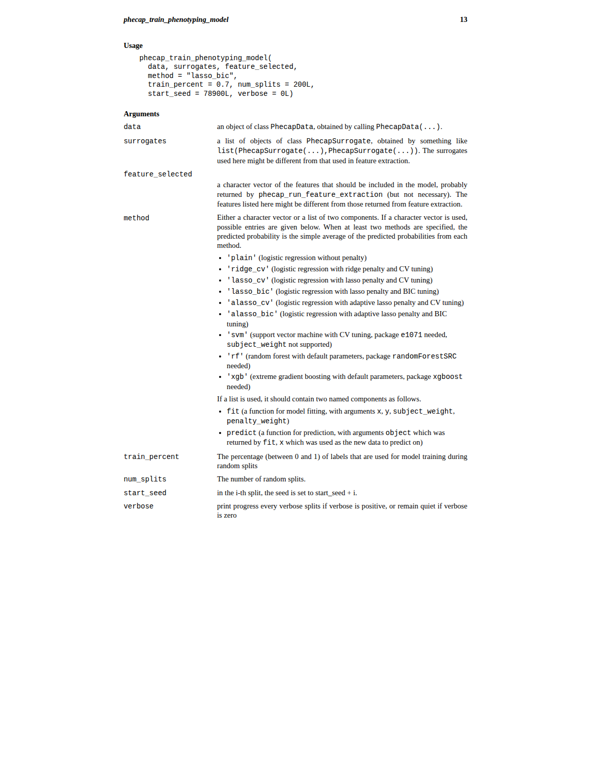phecap_train_phenotyping_model 13
Usage
phecap_train_phenotyping_model(
  data, surrogates, feature_selected,
  method = "lasso_bic",
  train_percent = 0.7, num_splits = 200L,
  start_seed = 78900L, verbose = 0L)
Arguments
data
an object of class PhecapData, obtained by calling PhecapData(...).
surrogates
a list of objects of class PhecapSurrogate, obtained by something like list(PhecapSurrogate(...),PhecapSurrogate(...)). The surrogates used here might be different from that used in feature extraction.
feature_selected
a character vector of the features that should be included in the model, probably returned by phecap_run_feature_extraction (but not necessary). The features listed here might be different from those returned from feature extraction.
method
Either a character vector or a list of two components. If a character vector is used, possible entries are given below. When at least two methods are specified, the predicted probability is the simple average of the predicted probabilities from each method.
'plain' (logistic regression without penalty)
'ridge_cv' (logistic regression with ridge penalty and CV tuning)
'lasso_cv' (logistic regression with lasso penalty and CV tuning)
'lasso_bic' (logistic regression with lasso penalty and BIC tuning)
'alasso_cv' (logistic regression with adaptive lasso penalty and CV tuning)
'alasso_bic' (logistic regression with adaptive lasso penalty and BIC tuning)
'svm' (support vector machine with CV tuning, package e1071 needed, subject_weight not supported)
'rf' (random forest with default parameters, package randomForestSRC needed)
'xgb' (extreme gradient boosting with default parameters, package xgboost needed)
If a list is used, it should contain two named components as follows.
fit (a function for model fitting, with arguments x, y, subject_weight, penalty_weight)
predict (a function for prediction, with arguments object which was returned by fit, x which was used as the new data to predict on)
train_percent
The percentage (between 0 and 1) of labels that are used for model training during random splits
num_splits
The number of random splits.
start_seed
in the i-th split, the seed is set to start_seed + i.
verbose
print progress every verbose splits if verbose is positive, or remain quiet if verbose is zero